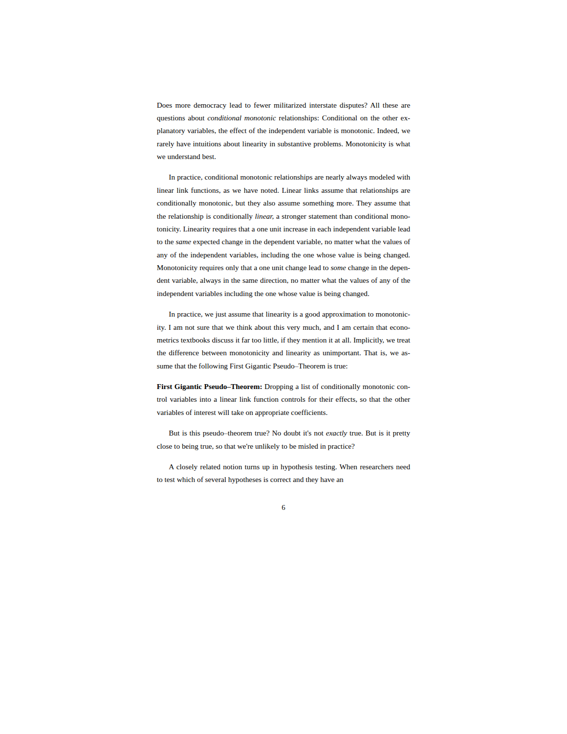Does more democracy lead to fewer militarized interstate disputes? All these are questions about conditional monotonic relationships: Conditional on the other explanatory variables, the effect of the independent variable is monotonic. Indeed, we rarely have intuitions about linearity in substantive problems. Monotonicity is what we understand best.
In practice, conditional monotonic relationships are nearly always modeled with linear link functions, as we have noted. Linear links assume that relationships are conditionally monotonic, but they also assume something more. They assume that the relationship is conditionally linear, a stronger statement than conditional monotonicity. Linearity requires that a one unit increase in each independent variable lead to the same expected change in the dependent variable, no matter what the values of any of the independent variables, including the one whose value is being changed. Monotonicity requires only that a one unit change lead to some change in the dependent variable, always in the same direction, no matter what the values of any of the independent variables including the one whose value is being changed.
In practice, we just assume that linearity is a good approximation to monotonicity. I am not sure that we think about this very much, and I am certain that econometrics textbooks discuss it far too little, if they mention it at all. Implicitly, we treat the difference between monotonicity and linearity as unimportant. That is, we assume that the following First Gigantic Pseudo–Theorem is true:
First Gigantic Pseudo–Theorem: Dropping a list of conditionally monotonic control variables into a linear link function controls for their effects, so that the other variables of interest will take on appropriate coefficients.
But is this pseudo–theorem true? No doubt it's not exactly true. But is it pretty close to being true, so that we're unlikely to be misled in practice?
A closely related notion turns up in hypothesis testing. When researchers need to test which of several hypotheses is correct and they have an
6